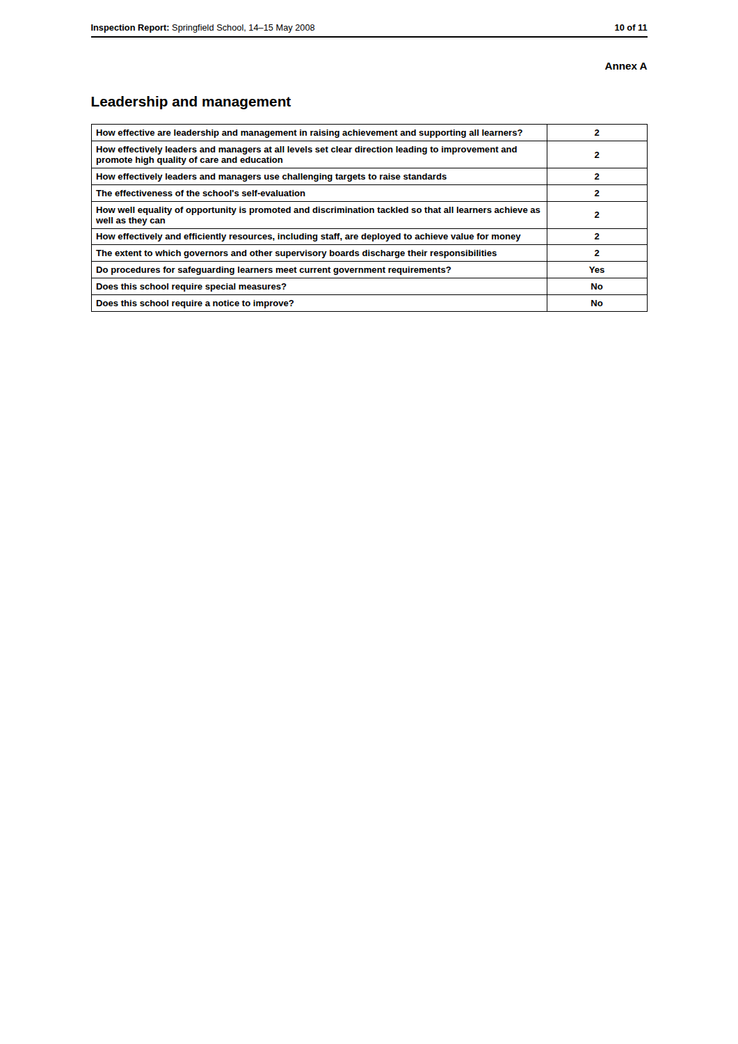Inspection Report: Springfield School, 14–15 May 2008
10 of 11
Annex A
Leadership and management
| How effective are leadership and management in raising achievement and supporting all learners? | 2 |
| How effectively leaders and managers at all levels set clear direction leading to improvement and promote high quality of care and education | 2 |
| How effectively leaders and managers use challenging targets to raise standards | 2 |
| The effectiveness of the school's self-evaluation | 2 |
| How well equality of opportunity is promoted and discrimination tackled so that all learners achieve as well as they can | 2 |
| How effectively and efficiently resources, including staff, are deployed to achieve value for money | 2 |
| The extent to which governors and other supervisory boards discharge their responsibilities | 2 |
| Do procedures for safeguarding learners meet current government requirements? | Yes |
| Does this school require special measures? | No |
| Does this school require a notice to improve? | No |